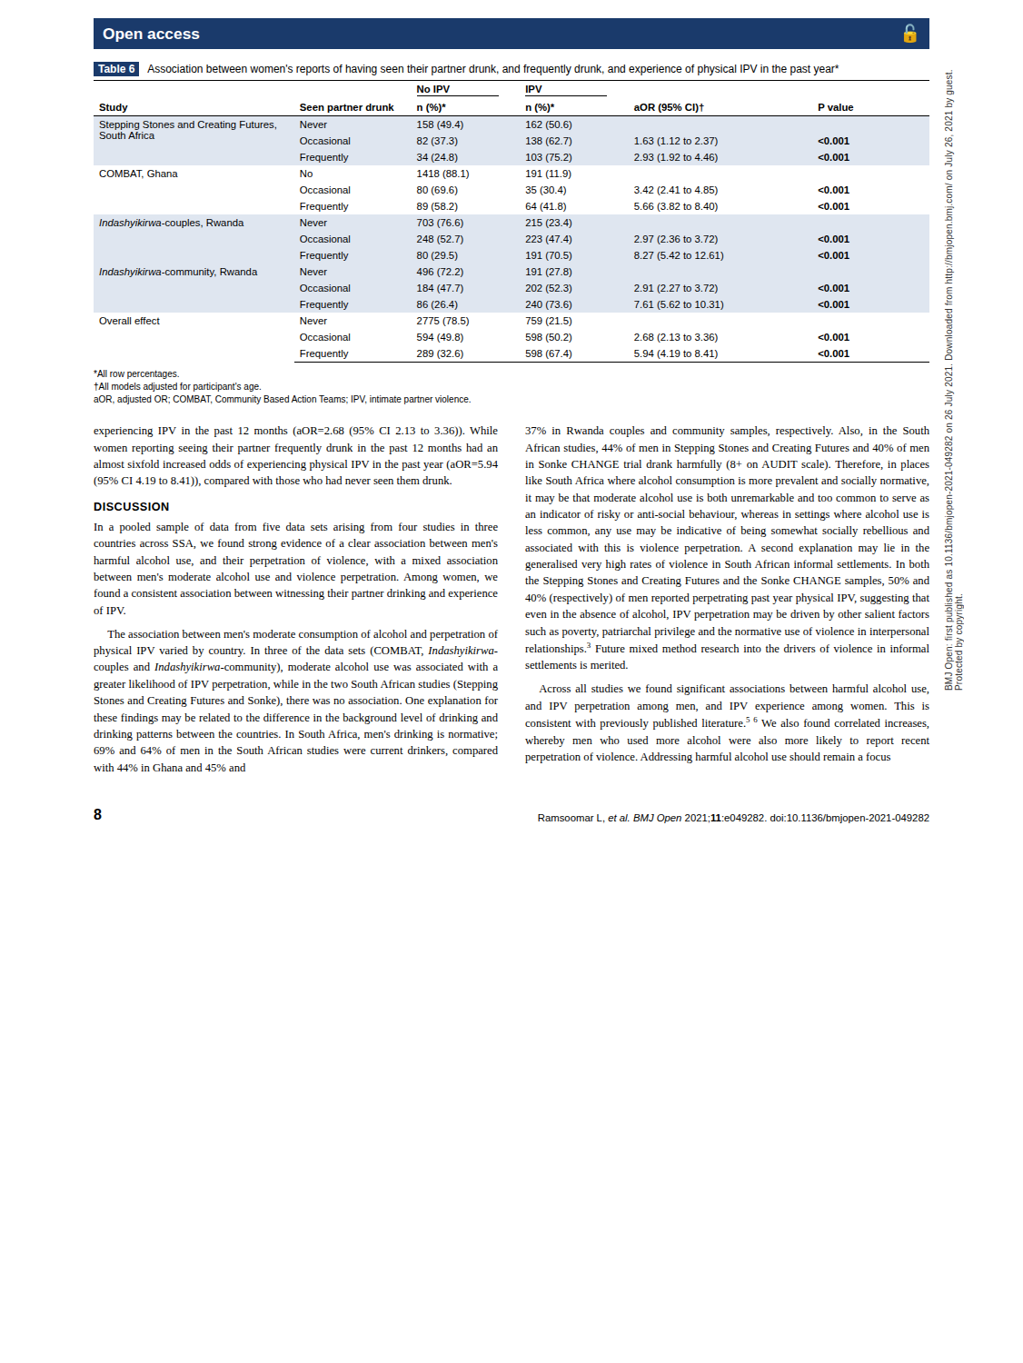Open access 🔓
BMJ Open: first published as 10.1136/bmjopen-2021-049282 on 26 July 2021. Downloaded from http://bmjopen.bmj.com/ on July 26, 2021 by guest. Protected by copyright.
Table 6 Association between women's reports of having seen their partner drunk, and frequently drunk, and experience of physical IPV in the past year*
| | | No IPV | IPV | | |
| --- | --- | --- | --- | --- | --- |
| Study | Seen partner drunk | n (%)* | n (%)* | aOR (95% CI)† | P value |
| Stepping Stones and Creating Futures, South Africa | Never | 158 (49.4) | 162 (50.6) | | |
| Occasional | 82 (37.3) | 138 (62.7) | 1.63 (1.12 to 2.37) | <0.001 |
| Frequently | 34 (24.8) | 103 (75.2) | 2.93 (1.92 to 4.46) | <0.001 |
| COMBAT, Ghana | No | 1418 (88.1) | 191 (11.9) | | |
| Occasional | 80 (69.6) | 35 (30.4) | 3.42 (2.41 to 4.85) | <0.001 |
| Frequently | 89 (58.2) | 64 (41.8) | 5.66 (3.82 to 8.40) | <0.001 |
| Indashyikirwa -couples, Rwanda | Never | 703 (76.6) | 215 (23.4) | | |
| Occasional | 248 (52.7) | 223 (47.4) | 2.97 (2.36 to 3.72) | <0.001 |
| Frequently | 80 (29.5) | 191 (70.5) | 8.27 (5.42 to 12.61) | <0.001 |
| Indashyikirwa -community, Rwanda | Never | 496 (72.2) | 191 (27.8) | | |
| Occasional | 184 (47.7) | 202 (52.3) | 2.91 (2.27 to 3.72) | <0.001 |
| Frequently | 86 (26.4) | 240 (73.6) | 7.61 (5.62 to 10.31) | <0.001 |
| Overall effect | Never | 2775 (78.5) | 759 (21.5) | | |
| Occasional | 594 (49.8) | 598 (50.2) | 2.68 (2.13 to 3.36) | <0.001 |
| Frequently | 289 (32.6) | 598 (67.4) | 5.94 (4.19 to 8.41) | <0.001 |
*All row percentages.
†All models adjusted for participant's age.
aOR, adjusted OR; COMBAT, Community Based Action Teams; IPV, intimate partner violence.
experiencing IPV in the past 12 months (aOR=2.68 (95% CI 2.13 to 3.36)). While women reporting seeing their partner frequently drunk in the past 12 months had an almost sixfold increased odds of experiencing physical IPV in the past year (aOR=5.94 (95% CI 4.19 to 8.41)), compared with those who had never seen them drunk.
Discussion
In a pooled sample of data from five data sets arising from four studies in three countries across SSA, we found strong evidence of a clear association between men's harmful alcohol use, and their perpetration of violence, with a mixed association between men's moderate alcohol use and violence perpetration. Among women, we found a consistent association between witnessing their partner drinking and experience of IPV.
The association between men's moderate consumption of alcohol and perpetration of physical IPV varied by country. In three of the data sets (COMBAT, Indashyikirwa-couples and Indashyikirwa-community), moderate alcohol use was associated with a greater likelihood of IPV perpetration, while in the two South African studies (Stepping Stones and Creating Futures and Sonke), there was no association. One explanation for these findings may be related to the difference in the background level of drinking and drinking patterns between the countries. In South Africa, men's drinking is normative; 69% and 64% of men in the South African studies were current drinkers, compared with 44% in Ghana and 45% and
37% in Rwanda couples and community samples, respectively. Also, in the South African studies, 44% of men in Stepping Stones and Creating Futures and 40% of men in Sonke CHANGE trial drank harmfully (8+ on AUDIT scale). Therefore, in places like South Africa where alcohol consumption is more prevalent and socially normative, it may be that moderate alcohol use is both unremarkable and too common to serve as an indicator of risky or anti-social behaviour, whereas in settings where alcohol use is less common, any use may be indicative of being somewhat socially rebellious and associated with this is violence perpetration. A second explanation may lie in the generalised very high rates of violence in South African informal settlements. In both the Stepping Stones and Creating Futures and the Sonke CHANGE samples, 50% and 40% (respectively) of men reported perpetrating past year physical IPV, suggesting that even in the absence of alcohol, IPV perpetration may be driven by other salient factors such as poverty, patriarchal privilege and the normative use of violence in interpersonal relationships.3 Future mixed method research into the drivers of violence in informal settlements is merited.
Across all studies we found significant associations between harmful alcohol use, and IPV perpetration among men, and IPV experience among women. This is consistent with previously published literature.5 6 We also found correlated increases, whereby men who used more alcohol were also more likely to report recent perpetration of violence. Addressing harmful alcohol use should remain a focus
8 Ramsoomar L, et al. BMJ Open 2021;11:e049282. doi:10.1136/bmjopen-2021-049282